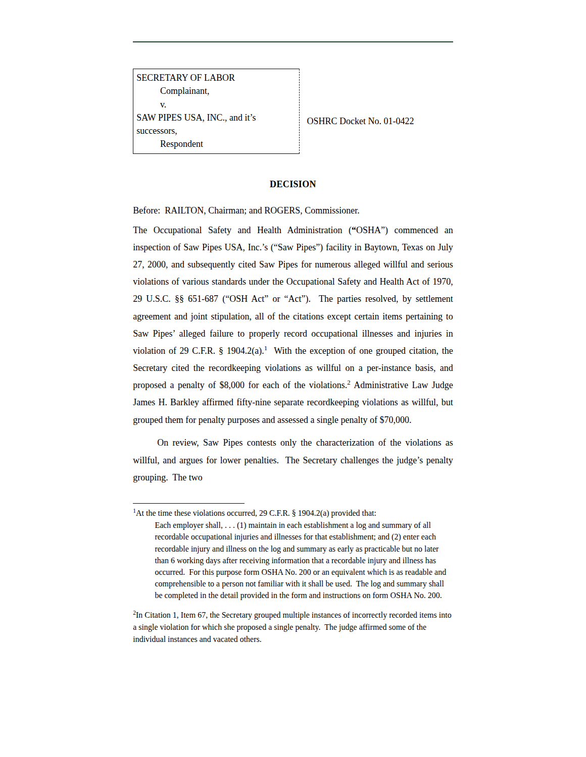| SECRETARY OF LABOR Complainant, v. SAW PIPES USA, INC., and it’s successors, Respondent | OSHRC Docket No. 01-0422 |
DECISION
Before: RAILTON, Chairman; and ROGERS, Commissioner.
The Occupational Safety and Health Administration (“OSHA”) commenced an inspection of Saw Pipes USA, Inc.’s (“Saw Pipes”) facility in Baytown, Texas on July 27, 2000, and subsequently cited Saw Pipes for numerous alleged willful and serious violations of various standards under the Occupational Safety and Health Act of 1970, 29 U.S.C. §§ 651-687 (“OSH Act” or “Act”). The parties resolved, by settlement agreement and joint stipulation, all of the citations except certain items pertaining to Saw Pipes’ alleged failure to properly record occupational illnesses and injuries in violation of 29 C.F.R. § 1904.2(a).1 With the exception of one grouped citation, the Secretary cited the recordkeeping violations as willful on a per-instance basis, and proposed a penalty of $8,000 for each of the violations.2 Administrative Law Judge James H. Barkley affirmed fifty-nine separate recordkeeping violations as willful, but grouped them for penalty purposes and assessed a single penalty of $70,000.
On review, Saw Pipes contests only the characterization of the violations as willful, and argues for lower penalties. The Secretary challenges the judge’s penalty grouping. The two
1At the time these violations occurred, 29 C.F.R. § 1904.2(a) provided that:
Each employer shall, . . . (1) maintain in each establishment a log and summary of all recordable occupational injuries and illnesses for that establishment; and (2) enter each recordable injury and illness on the log and summary as early as practicable but no later than 6 working days after receiving information that a recordable injury and illness has occurred. For this purpose form OSHA No. 200 or an equivalent which is as readable and comprehensible to a person not familiar with it shall be used. The log and summary shall be completed in the detail provided in the form and instructions on form OSHA No. 200.
2In Citation 1, Item 67, the Secretary grouped multiple instances of incorrectly recorded items into a single violation for which she proposed a single penalty. The judge affirmed some of the individual instances and vacated others.